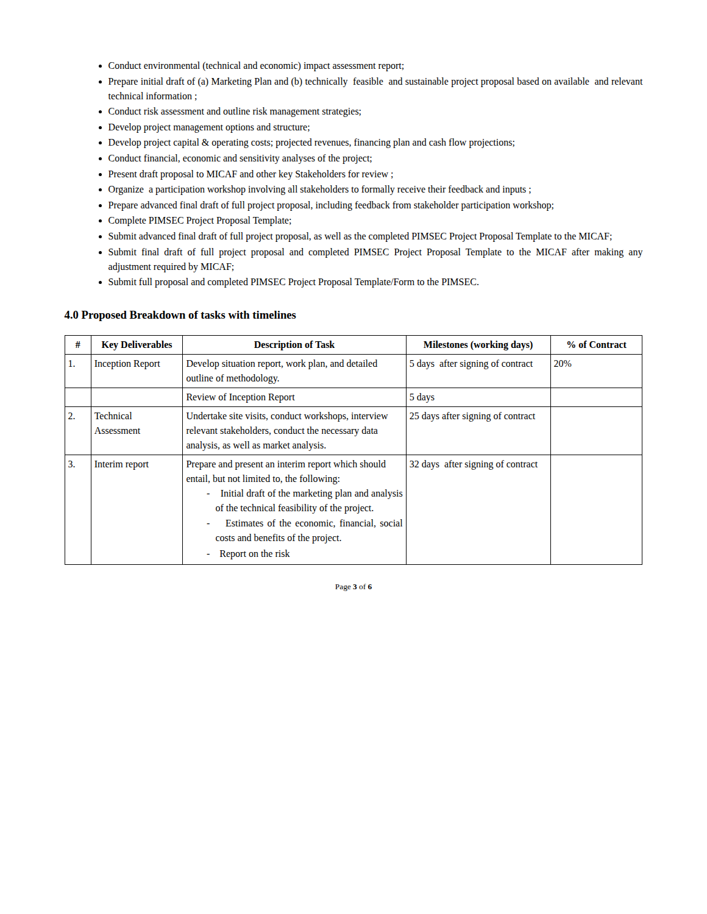Conduct environmental (technical and economic) impact assessment report;
Prepare initial draft of (a) Marketing Plan and (b) technically feasible and sustainable project proposal based on available and relevant technical information ;
Conduct risk assessment and outline risk management strategies;
Develop project management options and structure;
Develop project capital & operating costs; projected revenues, financing plan and cash flow projections;
Conduct financial, economic and sensitivity analyses of the project;
Present draft proposal to MICAF and other key Stakeholders for review ;
Organize a participation workshop involving all stakeholders to formally receive their feedback and inputs ;
Prepare advanced final draft of full project proposal, including feedback from stakeholder participation workshop;
Complete PIMSEC Project Proposal Template;
Submit advanced final draft of full project proposal, as well as the completed PIMSEC Project Proposal Template to the MICAF;
Submit final draft of full project proposal and completed PIMSEC Project Proposal Template to the MICAF after making any adjustment required by MICAF;
Submit full proposal and completed PIMSEC Project Proposal Template/Form to the PIMSEC.
4.0 Proposed Breakdown of tasks with timelines
| # | Key Deliverables | Description of Task | Milestones (working days) | % of Contract |
| --- | --- | --- | --- | --- |
| 1. | Inception Report | Develop situation report, work plan, and detailed outline of methodology. | 5 days after signing of contract | 20% |
| | | Review of Inception Report | 5 days | |
| 2. | Technical Assessment | Undertake site visits, conduct workshops, interview relevant stakeholders, conduct the necessary data analysis, as well as market analysis. | 25 days after signing of contract | |
| 3. | Interim report | Prepare and present an interim report which should entail, but not limited to, the following: - Initial draft of the marketing plan and analysis of the technical feasibility of the project. - Estimates of the economic, financial, social costs and benefits of the project. - Report on the risk | 32 days after signing of contract | |
Page 3 of 6